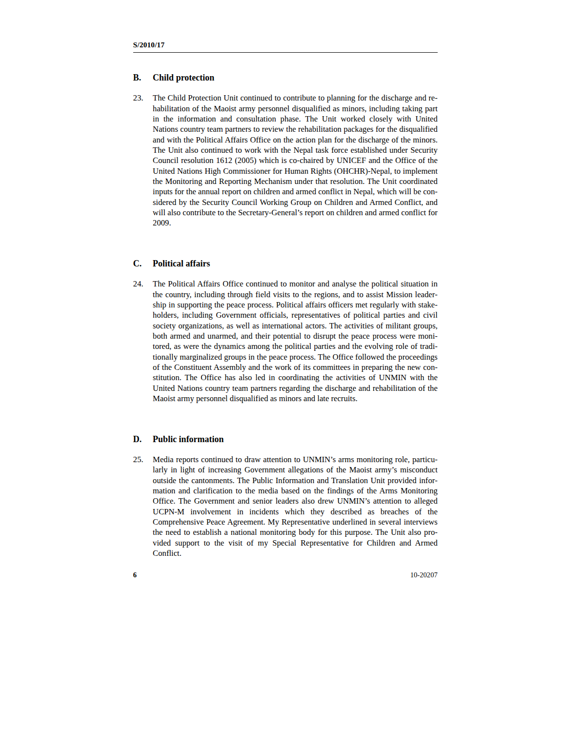S/2010/17
B. Child protection
23. The Child Protection Unit continued to contribute to planning for the discharge and rehabilitation of the Maoist army personnel disqualified as minors, including taking part in the information and consultation phase. The Unit worked closely with United Nations country team partners to review the rehabilitation packages for the disqualified and with the Political Affairs Office on the action plan for the discharge of the minors. The Unit also continued to work with the Nepal task force established under Security Council resolution 1612 (2005) which is co-chaired by UNICEF and the Office of the United Nations High Commissioner for Human Rights (OHCHR)-Nepal, to implement the Monitoring and Reporting Mechanism under that resolution. The Unit coordinated inputs for the annual report on children and armed conflict in Nepal, which will be considered by the Security Council Working Group on Children and Armed Conflict, and will also contribute to the Secretary-General’s report on children and armed conflict for 2009.
C. Political affairs
24. The Political Affairs Office continued to monitor and analyse the political situation in the country, including through field visits to the regions, and to assist Mission leadership in supporting the peace process. Political affairs officers met regularly with stakeholders, including Government officials, representatives of political parties and civil society organizations, as well as international actors. The activities of militant groups, both armed and unarmed, and their potential to disrupt the peace process were monitored, as were the dynamics among the political parties and the evolving role of traditionally marginalized groups in the peace process. The Office followed the proceedings of the Constituent Assembly and the work of its committees in preparing the new constitution. The Office has also led in coordinating the activities of UNMIN with the United Nations country team partners regarding the discharge and rehabilitation of the Maoist army personnel disqualified as minors and late recruits.
D. Public information
25. Media reports continued to draw attention to UNMIN’s arms monitoring role, particularly in light of increasing Government allegations of the Maoist army’s misconduct outside the cantonments. The Public Information and Translation Unit provided information and clarification to the media based on the findings of the Arms Monitoring Office. The Government and senior leaders also drew UNMIN’s attention to alleged UCPN-M involvement in incidents which they described as breaches of the Comprehensive Peace Agreement. My Representative underlined in several interviews the need to establish a national monitoring body for this purpose. The Unit also provided support to the visit of my Special Representative for Children and Armed Conflict.
6 10-20207